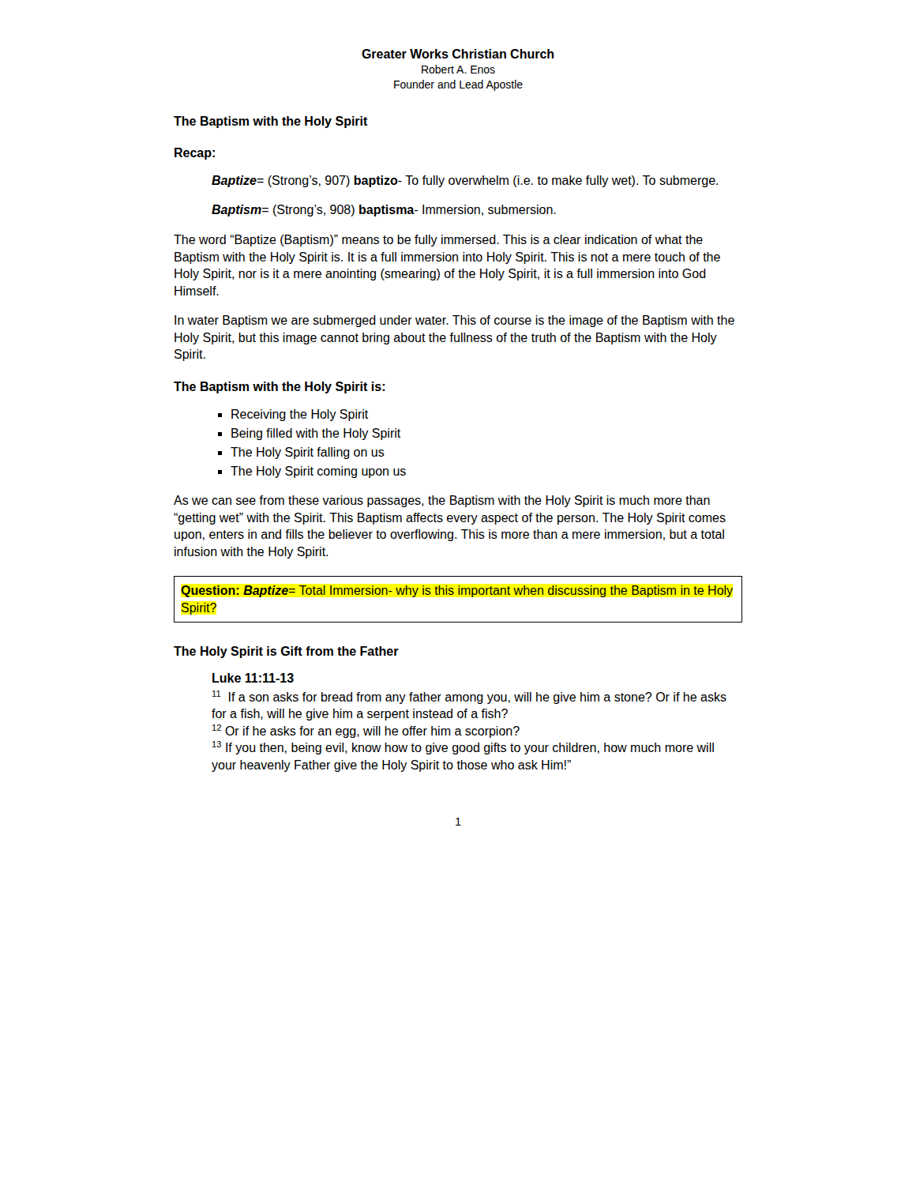Greater Works Christian Church
Robert A. Enos
Founder and Lead Apostle
The Baptism with the Holy Spirit
Recap:
Baptize= (Strong’s, 907) baptizo- To fully overwhelm (i.e. to make fully wet). To submerge.
Baptism= (Strong’s, 908) baptisma- Immersion, submersion.
The word “Baptize (Baptism)” means to be fully immersed. This is a clear indication of what the Baptism with the Holy Spirit is. It is a full immersion into Holy Spirit. This is not a mere touch of the Holy Spirit, nor is it a mere anointing (smearing) of the Holy Spirit, it is a full immersion into God Himself.
In water Baptism we are submerged under water. This of course is the image of the Baptism with the Holy Spirit, but this image cannot bring about the fullness of the truth of the Baptism with the Holy Spirit.
The Baptism with the Holy Spirit is:
Receiving the Holy Spirit
Being filled with the Holy Spirit
The Holy Spirit falling on us
The Holy Spirit coming upon us
As we can see from these various passages, the Baptism with the Holy Spirit is much more than “getting wet” with the Spirit. This Baptism affects every aspect of the person. The Holy Spirit comes upon, enters in and fills the believer to overflowing. This is more than a mere immersion, but a total infusion with the Holy Spirit.
Question: Baptize= Total Immersion- why is this important when discussing the Baptism in te Holy Spirit?
The Holy Spirit is Gift from the Father
Luke 11:11-13
11 If a son asks for bread from any father among you, will he give him a stone? Or if he asks for a fish, will he give him a serpent instead of a fish?
12 Or if he asks for an egg, will he offer him a scorpion?
13 If you then, being evil, know how to give good gifts to your children, how much more will your heavenly Father give the Holy Spirit to those who ask Him!”
1